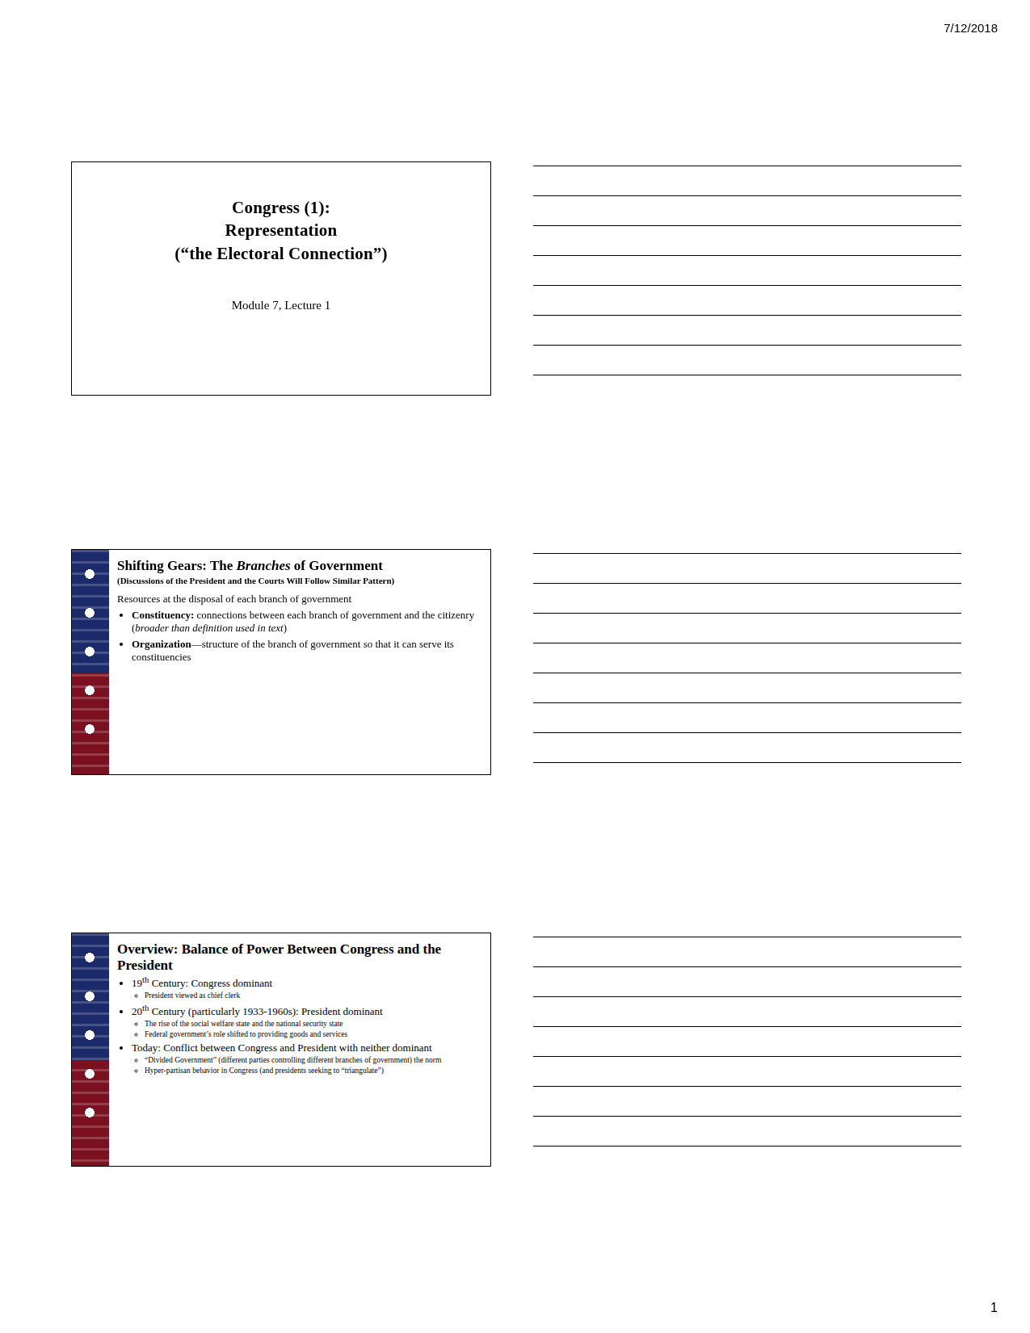7/12/2018
Congress (1):
Representation
(“the Electoral Connection”)
Module 7, Lecture 1
Shifting Gears: The Branches of Government
(Discussions of the President and the Courts Will Follow Similar Pattern)
Resources at the disposal of each branch of government
Constituency: connections between each branch of government and the citizenry (broader than definition used in text)
Organization—structure of the branch of government so that it can serve its constituencies
Overview: Balance of Power Between Congress and the President
19th Century: Congress dominant
President viewed as chief clerk
20th Century (particularly 1933-1960s): President dominant
The rise of the social welfare state and the national security state
Federal government’s role shifted to providing goods and services
Today: Conflict between Congress and President with neither dominant
“Divided Government” (different parties controlling different branches of government) the norm
Hyper-partisan behavior in Congress (and presidents seeking to “triangulate”)
1